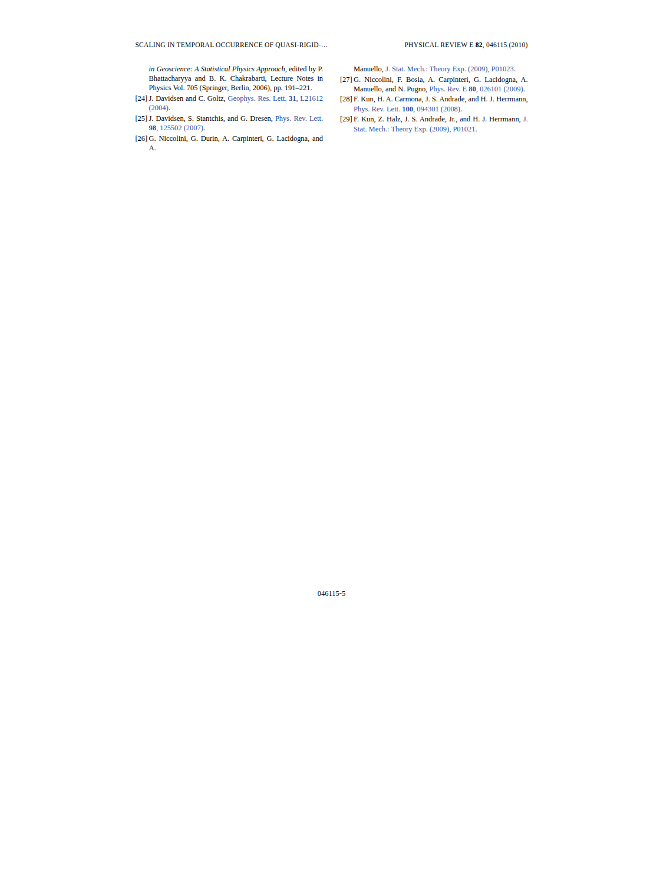Scaling in temporal occurrence of quasi-rigid-… Physical Review E 82, 046115 (2010)
in Geoscience: A Statistical Physics Approach, edited by P. Bhattacharyya and B. K. Chakrabarti, Lecture Notes in Physics Vol. 705 (Springer, Berlin, 2006), pp. 191–221.
[24] J. Davidsen and C. Goltz, Geophys. Res. Lett. 31, L21612 (2004).
[25] J. Davidsen, S. Stantchis, and G. Dresen, Phys. Rev. Lett. 98, 125502 (2007).
[26] G. Niccolini, G. Durin, A. Carpinteri, G. Lacidogna, and A.
Manuello, J. Stat. Mech.: Theory Exp. (2009), P01023.
[27] G. Niccolini, F. Bosia, A. Carpinteri, G. Lacidogna, A. Manuello, and N. Pugno, Phys. Rev. E 80, 026101 (2009).
[28] F. Kun, H. A. Carmona, J. S. Andrade, and H. J. Herrmann, Phys. Rev. Lett. 100, 094301 (2008).
[29] F. Kun, Z. Halz, J. S. Andrade, Jr., and H. J. Herrmann, J. Stat. Mech.: Theory Exp. (2009), P01021.
046115-5